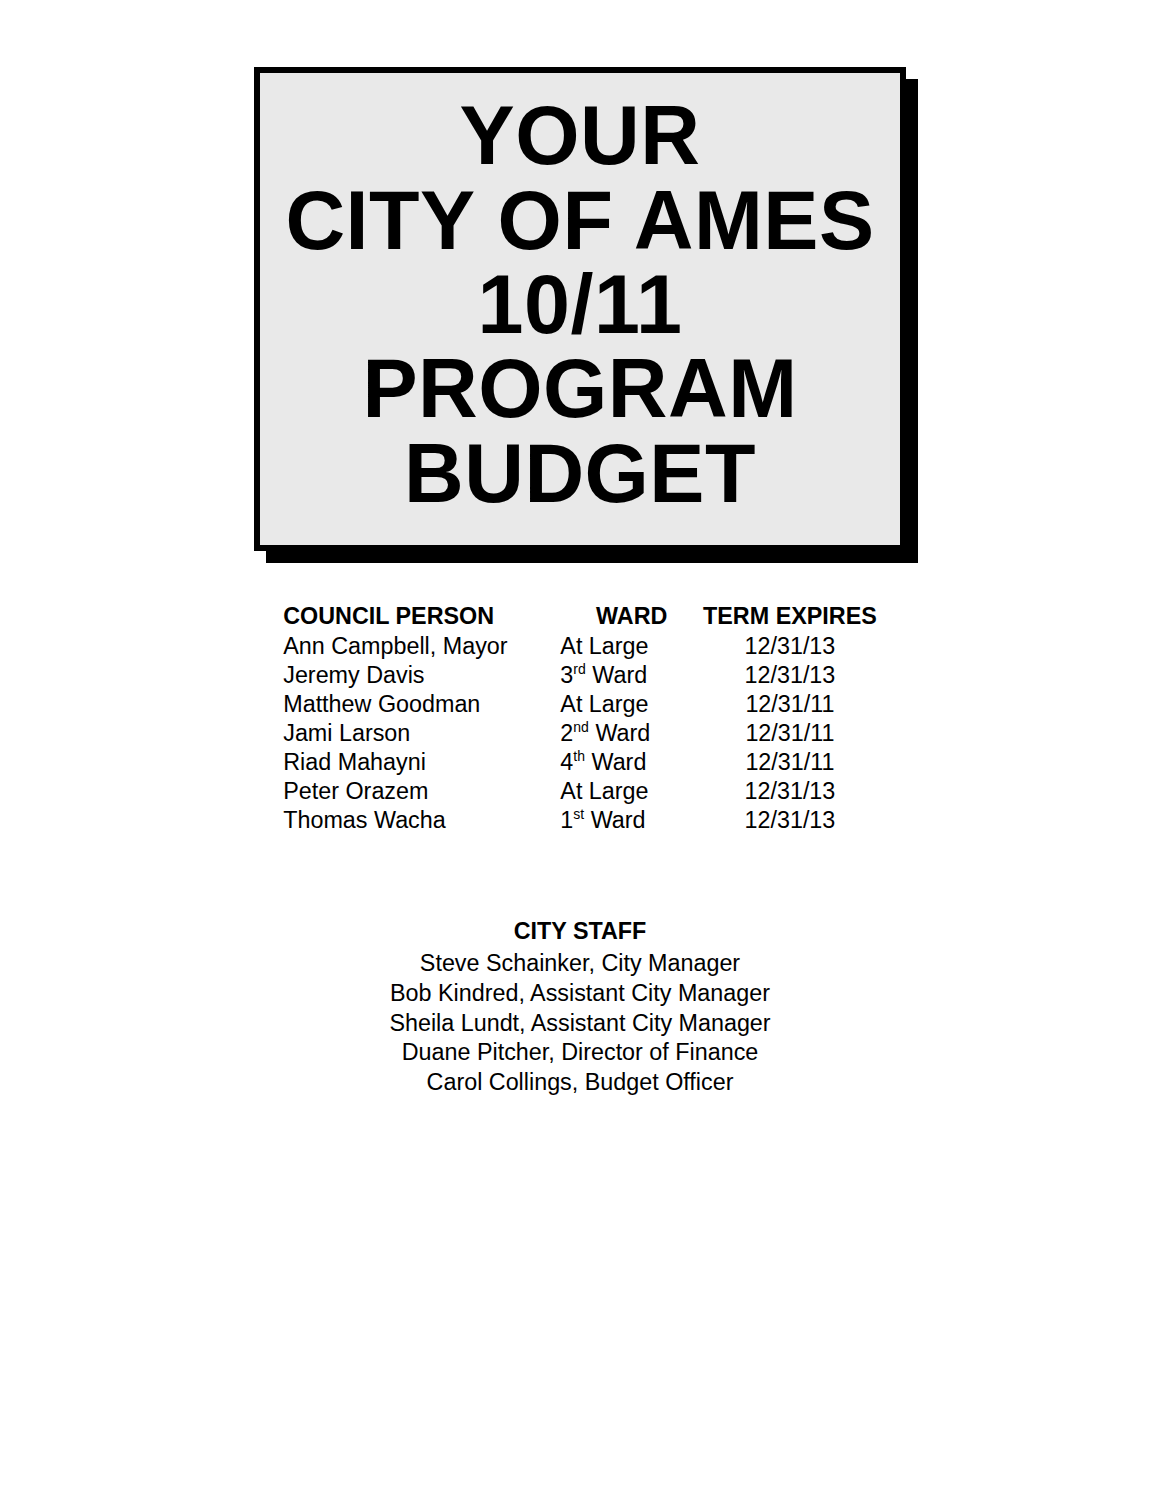YOUR
CITY OF AMES
10/11 PROGRAM
BUDGET
| COUNCIL PERSON | WARD | TERM EXPIRES |
| --- | --- | --- |
| Ann Campbell, Mayor | At Large | 12/31/13 |
| Jeremy Davis | 3 rd Ward | 12/31/13 |
| Matthew Goodman | At Large | 12/31/11 |
| Jami Larson | 2 nd Ward | 12/31/11 |
| Riad Mahayni | 4 th Ward | 12/31/11 |
| Peter Orazem | At Large | 12/31/13 |
| Thomas Wacha | 1 st Ward | 12/31/13 |
CITY STAFF
Steve Schainker, City Manager
Bob Kindred, Assistant City Manager
Sheila Lundt, Assistant City Manager
Duane Pitcher, Director of Finance
Carol Collings, Budget Officer